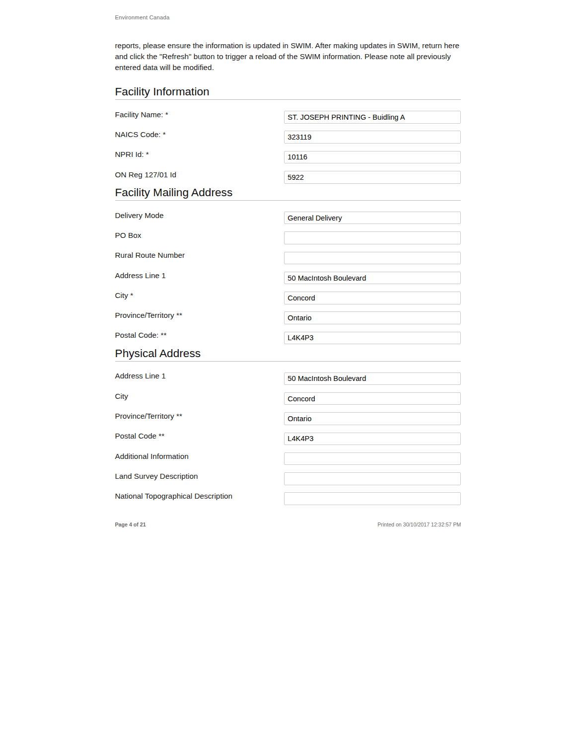Environment Canada
reports, please ensure the information is updated in SWIM. After making updates in SWIM, return here and click the "Refresh" button to trigger a reload of the SWIM information. Please note all previously entered data will be modified.
Facility Information
Facility Name: *
ST. JOSEPH PRINTING - Buidling A
NAICS Code: *
323119
NPRI Id: *
10116
ON Reg 127/01 Id
5922
Facility Mailing Address
Delivery Mode
General Delivery
PO Box
Rural Route Number
Address Line 1
50 MacIntosh Boulevard
City *
Concord
Province/Territory **
Ontario
Postal Code: **
L4K4P3
Physical Address
Address Line 1
50 MacIntosh Boulevard
City
Concord
Province/Territory **
Ontario
Postal Code **
L4K4P3
Additional Information
Land Survey Description
National Topographical Description
Page 4 of 21
Printed on 30/10/2017 12:32:57 PM